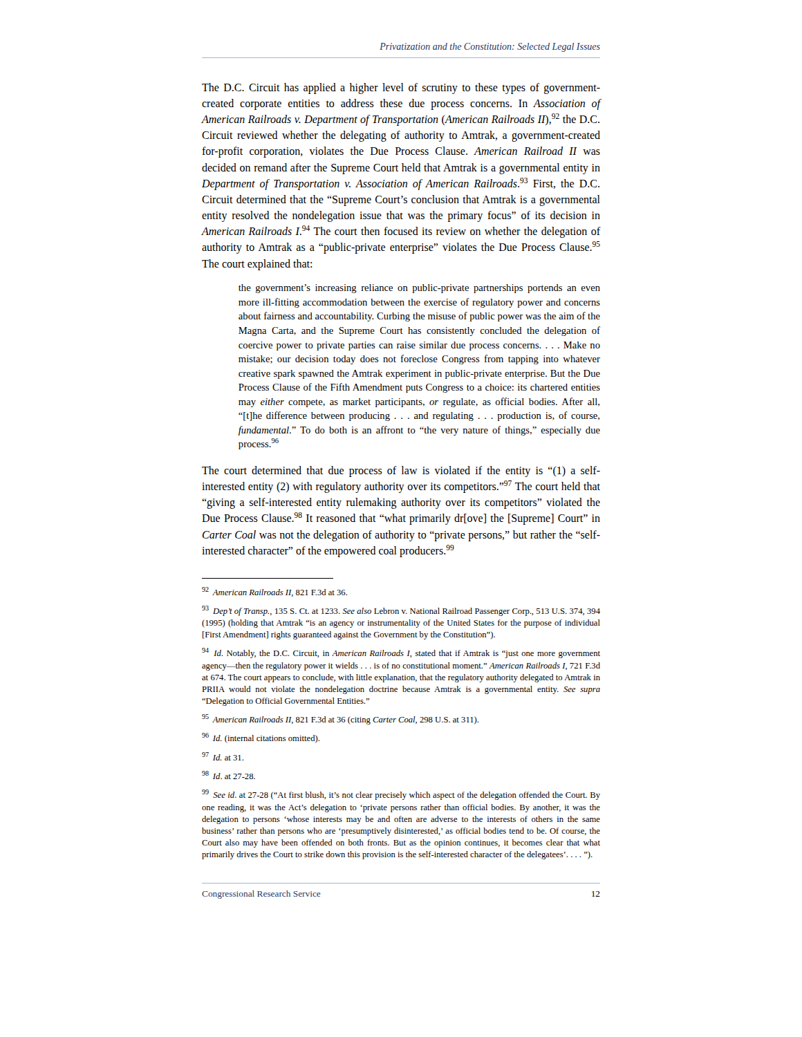Privatization and the Constitution: Selected Legal Issues
The D.C. Circuit has applied a higher level of scrutiny to these types of government-created corporate entities to address these due process concerns. In Association of American Railroads v. Department of Transportation (American Railroads II),92 the D.C. Circuit reviewed whether the delegating of authority to Amtrak, a government-created for-profit corporation, violates the Due Process Clause. American Railroad II was decided on remand after the Supreme Court held that Amtrak is a governmental entity in Department of Transportation v. Association of American Railroads.93 First, the D.C. Circuit determined that the “Supreme Court’s conclusion that Amtrak is a governmental entity resolved the nondelegation issue that was the primary focus” of its decision in American Railroads I.94 The court then focused its review on whether the delegation of authority to Amtrak as a “public-private enterprise” violates the Due Process Clause.95 The court explained that:
the government’s increasing reliance on public-private partnerships portends an even more ill-fitting accommodation between the exercise of regulatory power and concerns about fairness and accountability. Curbing the misuse of public power was the aim of the Magna Carta, and the Supreme Court has consistently concluded the delegation of coercive power to private parties can raise similar due process concerns. . . . Make no mistake; our decision today does not foreclose Congress from tapping into whatever creative spark spawned the Amtrak experiment in public-private enterprise. But the Due Process Clause of the Fifth Amendment puts Congress to a choice: its chartered entities may either compete, as market participants, or regulate, as official bodies. After all, “[t]he difference between producing . . . and regulating . . . production is, of course, fundamental.” To do both is an affront to “the very nature of things,” especially due process.96
The court determined that due process of law is violated if the entity is “(1) a self-interested entity (2) with regulatory authority over its competitors.”97 The court held that “giving a self-interested entity rulemaking authority over its competitors” violated the Due Process Clause.98 It reasoned that “what primarily dr[ove] the [Supreme] Court” in Carter Coal was not the delegation of authority to “private persons,” but rather the “self-interested character” of the empowered coal producers.99
92 American Railroads II, 821 F.3d at 36.
93 Dep’t of Transp., 135 S. Ct. at 1233. See also Lebron v. National Railroad Passenger Corp., 513 U.S. 374, 394 (1995) (holding that Amtrak “is an agency or instrumentality of the United States for the purpose of individual [First Amendment] rights guaranteed against the Government by the Constitution”).
94 Id. Notably, the D.C. Circuit, in American Railroads I, stated that if Amtrak is “just one more government agency—then the regulatory power it wields . . . is of no constitutional moment.” American Railroads I, 721 F.3d at 674. The court appears to conclude, with little explanation, that the regulatory authority delegated to Amtrak in PRIIA would not violate the nondelegation doctrine because Amtrak is a governmental entity. See supra “Delegation to Official Governmental Entities.”
95 American Railroads II, 821 F.3d at 36 (citing Carter Coal, 298 U.S. at 311).
96 Id. (internal citations omitted).
97 Id. at 31.
98 Id. at 27-28.
99 See id. at 27-28 (“At first blush, it’s not clear precisely which aspect of the delegation offended the Court. By one reading, it was the Act’s delegation to ‘private persons rather than official bodies. By another, it was the delegation to persons ‘whose interests may be and often are adverse to the interests of others in the same business’ rather than persons who are ‘presumptively disinterested,’ as official bodies tend to be. Of course, the Court also may have been offended on both fronts. But as the opinion continues, it becomes clear that what primarily drives the Court to strike down this provision is the self-interested character of the delegatees’. . . . ”).
Congressional Research Service 12